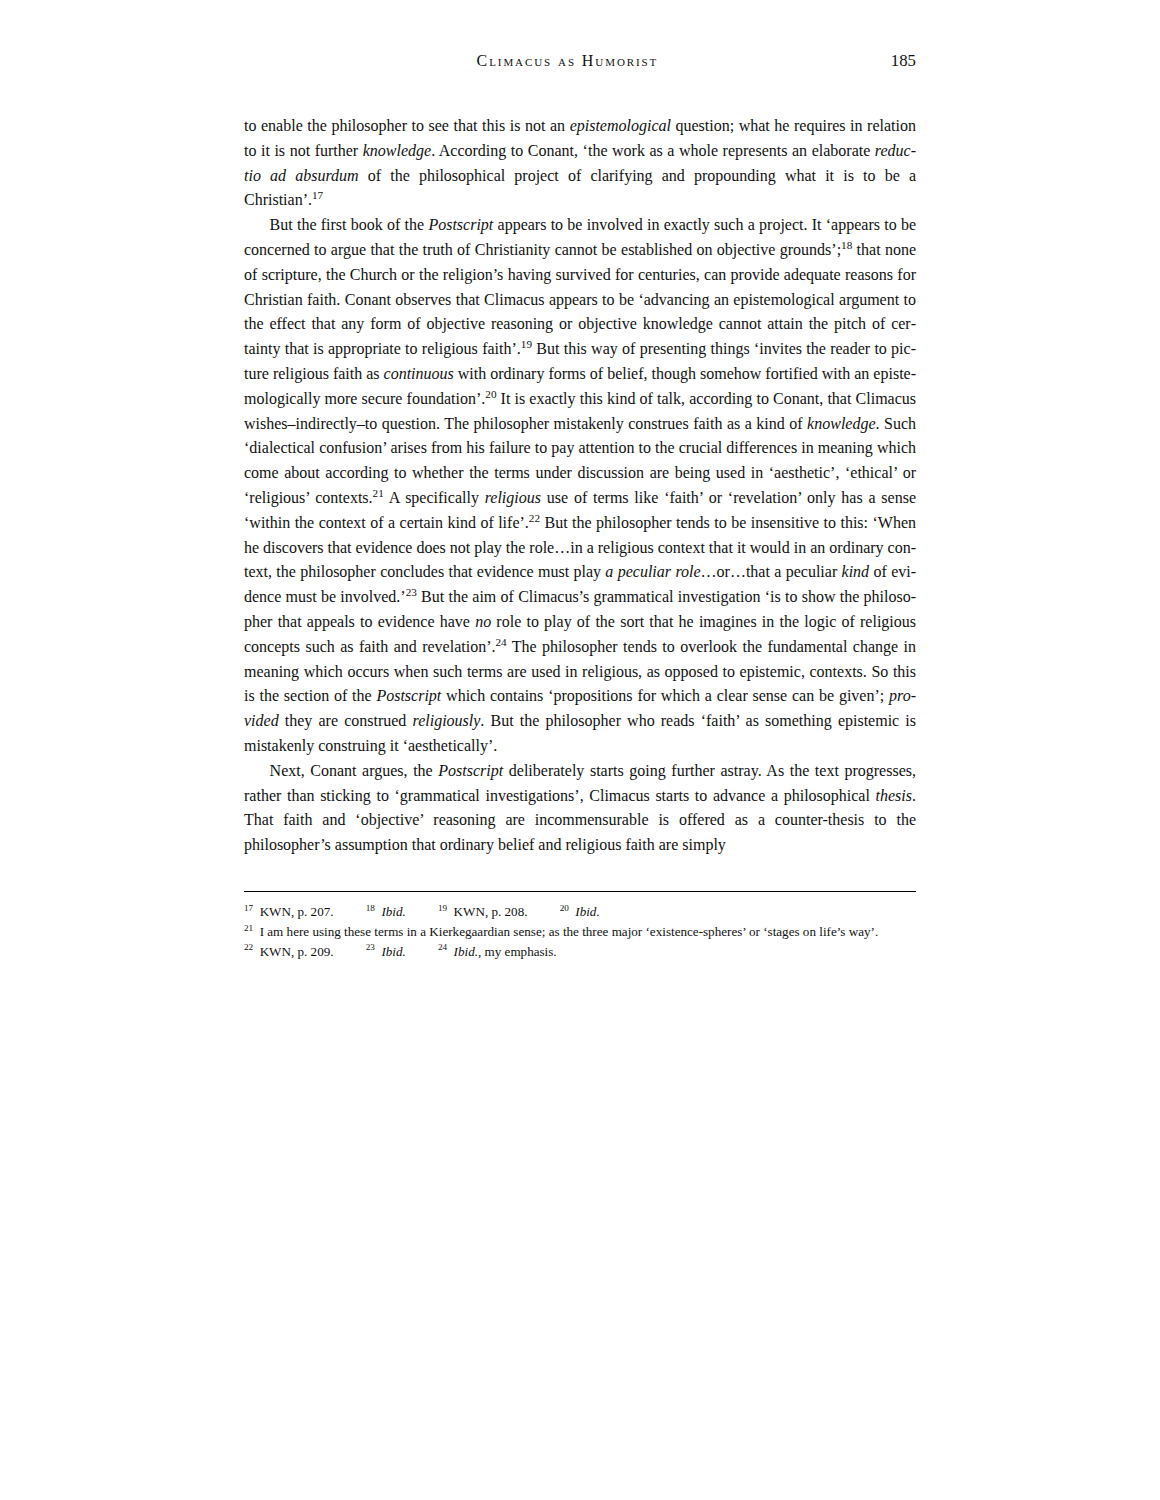Climacus as Humorist 185
to enable the philosopher to see that this is not an epistemological question; what he requires in relation to it is not further knowledge. According to Conant, ‘the work as a whole represents an elaborate reductio ad absurdum of the philosophical project of clarifying and propounding what it is to be a Christian’.17
But the first book of the Postscript appears to be involved in exactly such a project. It ‘appears to be concerned to argue that the truth of Christianity cannot be established on objective grounds’;18 that none of scripture, the Church or the religion’s having survived for centuries, can provide adequate reasons for Christian faith. Conant observes that Climacus appears to be ‘advancing an epistemological argument to the effect that any form of objective reasoning or objective knowledge cannot attain the pitch of certainty that is appropriate to religious faith’.19 But this way of presenting things ‘invites the reader to picture religious faith as continuous with ordinary forms of belief, though somehow fortified with an epistemologically more secure foundation’.20 It is exactly this kind of talk, according to Conant, that Climacus wishes–indirectly–to question. The philosopher mistakenly construes faith as a kind of knowledge. Such ‘dialectical confusion’ arises from his failure to pay attention to the crucial differences in meaning which come about according to whether the terms under discussion are being used in ‘aesthetic’, ‘ethical’ or ‘religious’ contexts.21 A specifically religious use of terms like ‘faith’ or ‘revelation’ only has a sense ‘within the context of a certain kind of life’.22 But the philosopher tends to be insensitive to this: ‘When he discovers that evidence does not play the role…in a religious context that it would in an ordinary context, the philosopher concludes that evidence must play a peculiar role…or…that a peculiar kind of evidence must be involved.’23 But the aim of Climacus’s grammatical investigation ‘is to show the philosopher that appeals to evidence have no role to play of the sort that he imagines in the logic of religious concepts such as faith and revelation’.24 The philosopher tends to overlook the fundamental change in meaning which occurs when such terms are used in religious, as opposed to epistemic, contexts. So this is the section of the Postscript which contains ‘propositions for which a clear sense can be given’; provided they are construed religiously. But the philosopher who reads ‘faith’ as something epistemic is mistakenly construing it ‘aesthetically’.
Next, Conant argues, the Postscript deliberately starts going further astray. As the text progresses, rather than sticking to ‘grammatical investigations’, Climacus starts to advance a philosophical thesis. That faith and ‘objective’ reasoning are incommensurable is offered as a counter-thesis to the philosopher’s assumption that ordinary belief and religious faith are simply
17 KWN, p. 207. 18 Ibid. 19 KWN, p. 208. 20 Ibid.
21 I am here using these terms in a Kierkegaardian sense; as the three major ‘existence-spheres’ or ‘stages on life’s way’. 22 KWN, p. 209. 23 Ibid. 24 Ibid., my emphasis.